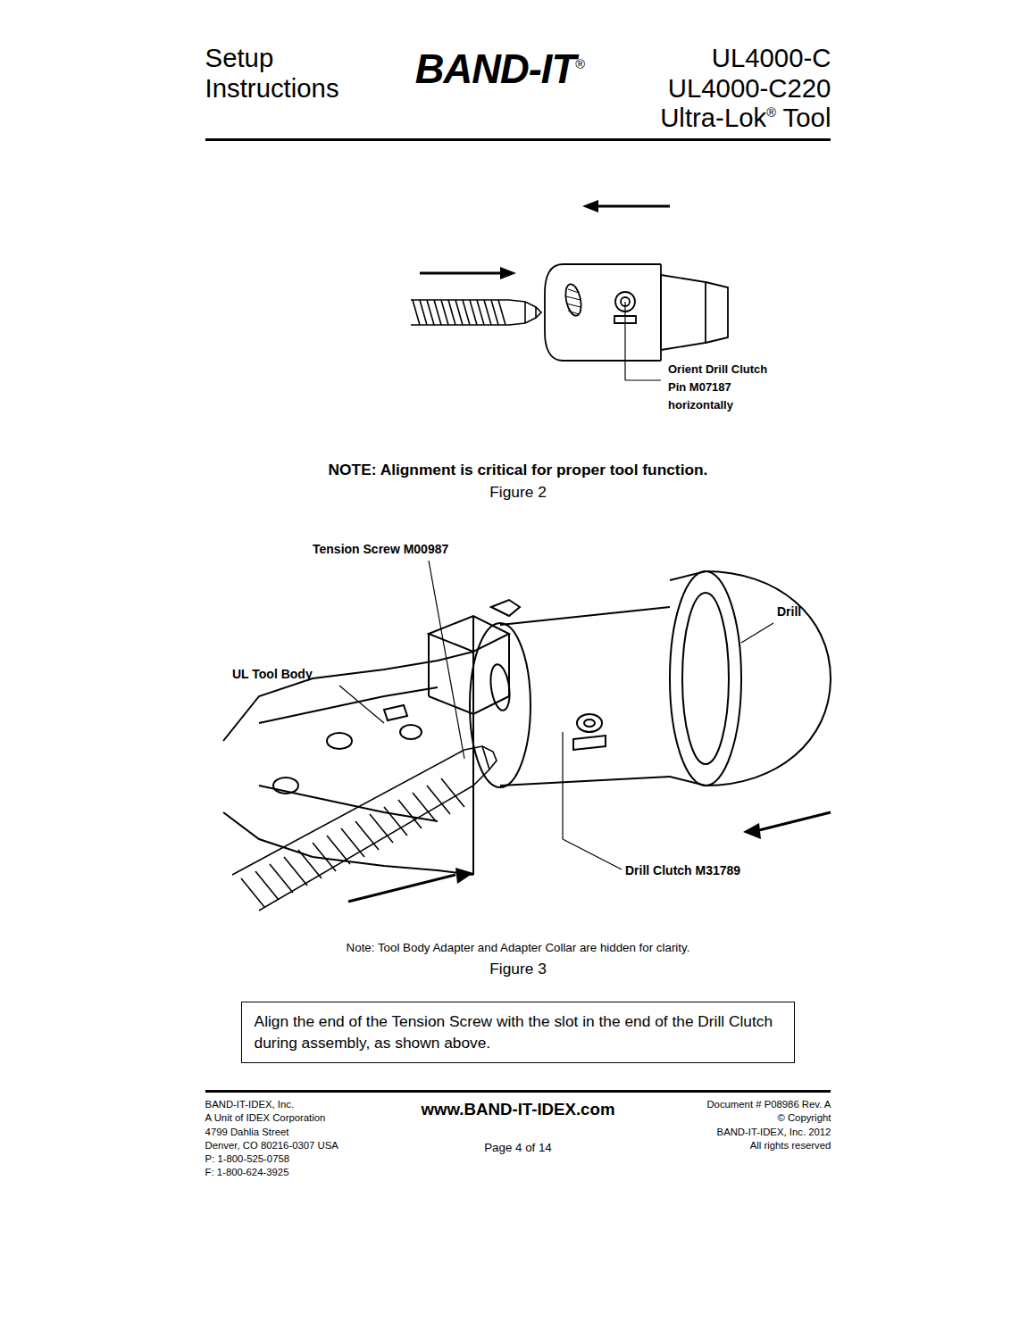Setup
Instructions
BAND-IT®
UL4000-C
UL4000-C220
Ultra-Lok® Tool
Orient Drill Clutch Pin M07187 horizontally
NOTE: Alignment is critical for proper tool function.
Figure 2
Drill Tension Screw M00987 UL Tool Body Drill Clutch M31789
Note: Tool Body Adapter and Adapter Collar are hidden for clarity.
Figure 3
Align the end of the Tension Screw with the slot in the end of the Drill Clutch during assembly, as shown above.
BAND-IT-IDEX, Inc.
A Unit of IDEX Corporation
4799 Dahlia Street
Denver, CO 80216-0307 USA
P: 1-800-525-0758
F: 1-800-624-3925
www.BAND-IT-IDEX.com
Page 4 of 14
Document # P08986 Rev. A
© Copyright
BAND-IT-IDEX, Inc. 2012
All rights reserved